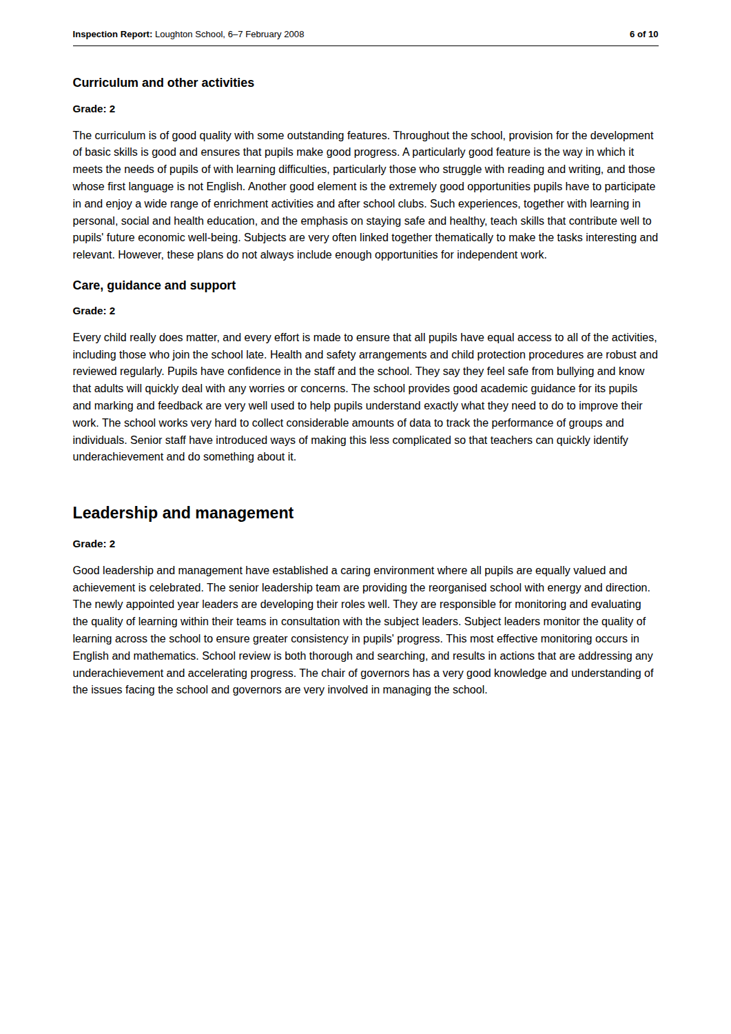Inspection Report: Loughton School, 6–7 February 2008 6 of 10
Curriculum and other activities
Grade: 2
The curriculum is of good quality with some outstanding features. Throughout the school, provision for the development of basic skills is good and ensures that pupils make good progress. A particularly good feature is the way in which it meets the needs of pupils of with learning difficulties, particularly those who struggle with reading and writing, and those whose first language is not English. Another good element is the extremely good opportunities pupils have to participate in and enjoy a wide range of enrichment activities and after school clubs. Such experiences, together with learning in personal, social and health education, and the emphasis on staying safe and healthy, teach skills that contribute well to pupils' future economic well-being. Subjects are very often linked together thematically to make the tasks interesting and relevant. However, these plans do not always include enough opportunities for independent work.
Care, guidance and support
Grade: 2
Every child really does matter, and every effort is made to ensure that all pupils have equal access to all of the activities, including those who join the school late. Health and safety arrangements and child protection procedures are robust and reviewed regularly. Pupils have confidence in the staff and the school. They say they feel safe from bullying and know that adults will quickly deal with any worries or concerns. The school provides good academic guidance for its pupils and marking and feedback are very well used to help pupils understand exactly what they need to do to improve their work. The school works very hard to collect considerable amounts of data to track the performance of groups and individuals. Senior staff have introduced ways of making this less complicated so that teachers can quickly identify underachievement and do something about it.
Leadership and management
Grade: 2
Good leadership and management have established a caring environment where all pupils are equally valued and achievement is celebrated. The senior leadership team are providing the reorganised school with energy and direction. The newly appointed year leaders are developing their roles well. They are responsible for monitoring and evaluating the quality of learning within their teams in consultation with the subject leaders. Subject leaders monitor the quality of learning across the school to ensure greater consistency in pupils' progress. This most effective monitoring occurs in English and mathematics. School review is both thorough and searching, and results in actions that are addressing any underachievement and accelerating progress. The chair of governors has a very good knowledge and understanding of the issues facing the school and governors are very involved in managing the school.